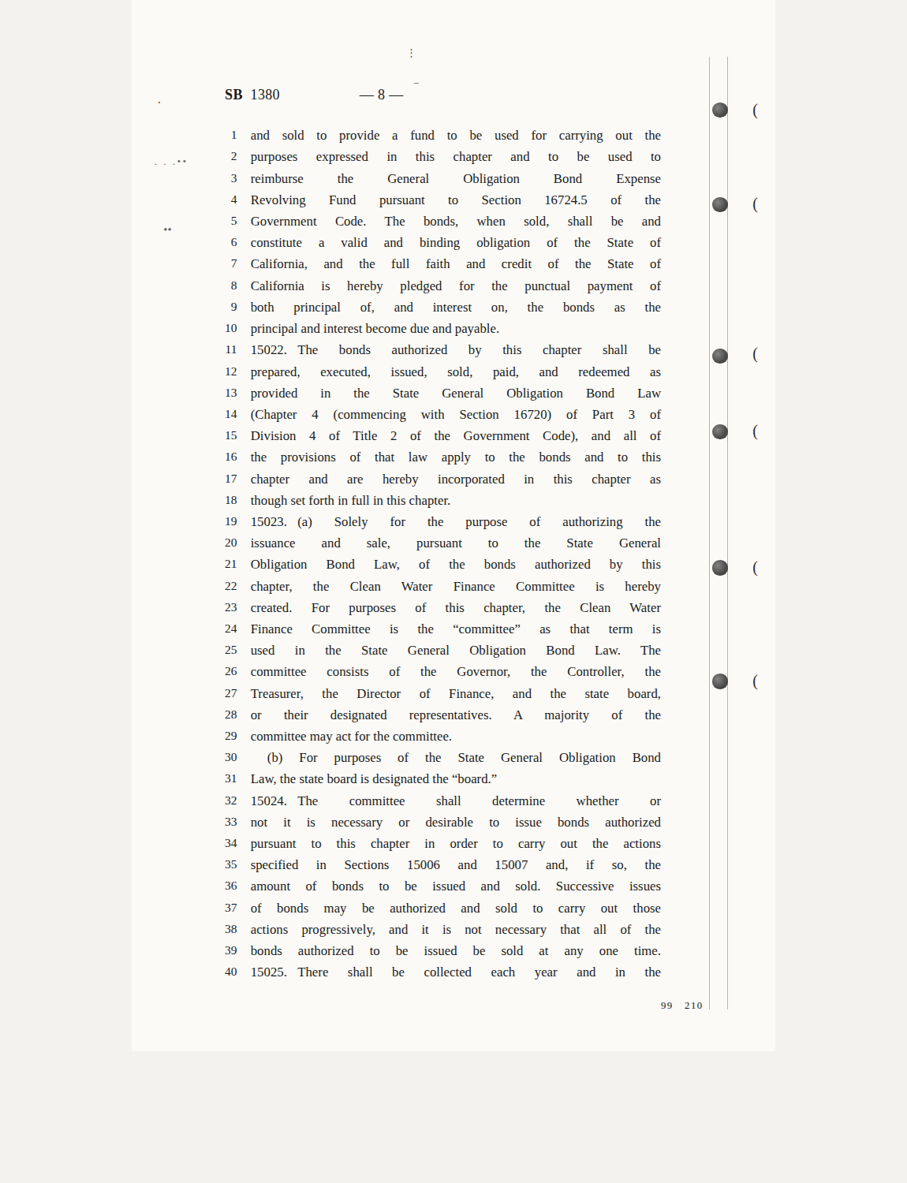⋮
−
.
. . .••
••
((((((
SB 1380
— 8 —
and sold to provide a fund to be used for carrying out the
purposes expressed in this chapter and to be used to
reimburse the General Obligation Bond Expense
Revolving Fund pursuant to Section 16724.5 of the
Government Code. The bonds, when sold, shall be and
constitute a valid and binding obligation of the State of
California, and the full faith and credit of the State of
California is hereby pledged for the punctual payment of
both principal of, and interest on, the bonds as the
principal and interest become due and payable.
15022. The bonds authorized by this chapter shall be
prepared, executed, issued, sold, paid, and redeemed as
provided in the State General Obligation Bond Law
(Chapter 4 (commencing with Section 16720) of Part 3 of
Division 4 of Title 2 of the Government Code), and all of
the provisions of that law apply to the bonds and to this
chapter and are hereby incorporated in this chapter as
though set forth in full in this chapter.
15023.(a) Solely for the purpose of authorizing the
issuance and sale, pursuant to the State General
Obligation Bond Law, of the bonds authorized by this
chapter, the Clean Water Finance Committee is hereby
created. For purposes of this chapter, the Clean Water
Finance Committee is the “committee” as that term is
used in the State General Obligation Bond Law. The
committee consists of the Governor, the Controller, the
Treasurer, the Director of Finance, and the state board,
or their designated representatives. A majority of the
committee may act for the committee.
(b) For purposes of the State General Obligation Bond
Law, the state board is designated the “board.”
15024. The committee shall determine whether or
not it is necessary or desirable to issue bonds authorized
pursuant to this chapter in order to carry out the actions
specified in Sections 15006 and 15007 and, if so, the
amount of bonds to be issued and sold. Successive issues
of bonds may be authorized and sold to carry out those
actions progressively, and it is not necessary that all of the
bonds authorized to be issued be sold at any one time.
15025. There shall be collected each year and in the
99 210